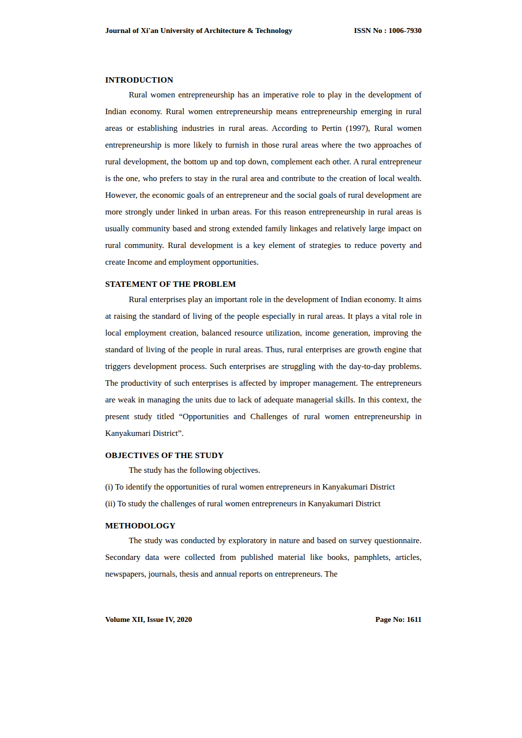Journal of Xi'an University of Architecture & Technology ISSN No : 1006-7930
INTRODUCTION
Rural women entrepreneurship has an imperative role to play in the development of Indian economy. Rural women entrepreneurship means entrepreneurship emerging in rural areas or establishing industries in rural areas. According to Pertin (1997), Rural women entrepreneurship is more likely to furnish in those rural areas where the two approaches of rural development, the bottom up and top down, complement each other. A rural entrepreneur is the one, who prefers to stay in the rural area and contribute to the creation of local wealth. However, the economic goals of an entrepreneur and the social goals of rural development are more strongly under linked in urban areas. For this reason entrepreneurship in rural areas is usually community based and strong extended family linkages and relatively large impact on rural community. Rural development is a key element of strategies to reduce poverty and create Income and employment opportunities.
STATEMENT OF THE PROBLEM
Rural enterprises play an important role in the development of Indian economy. It aims at raising the standard of living of the people especially in rural areas. It plays a vital role in local employment creation, balanced resource utilization, income generation, improving the standard of living of the people in rural areas. Thus, rural enterprises are growth engine that triggers development process. Such enterprises are struggling with the day-to-day problems. The productivity of such enterprises is affected by improper management. The entrepreneurs are weak in managing the units due to lack of adequate managerial skills. In this context, the present study titled “Opportunities and Challenges of rural women entrepreneurship in Kanyakumari District”.
OBJECTIVES OF THE STUDY
The study has the following objectives.
(i) To identify the opportunities of rural women entrepreneurs in Kanyakumari District
(ii) To study the challenges of rural women entrepreneurs in Kanyakumari District
METHODOLOGY
The study was conducted by exploratory in nature and based on survey questionnaire. Secondary data were collected from published material like books, pamphlets, articles, newspapers, journals, thesis and annual reports on entrepreneurs. The
Volume XII, Issue IV, 2020 Page No: 1611